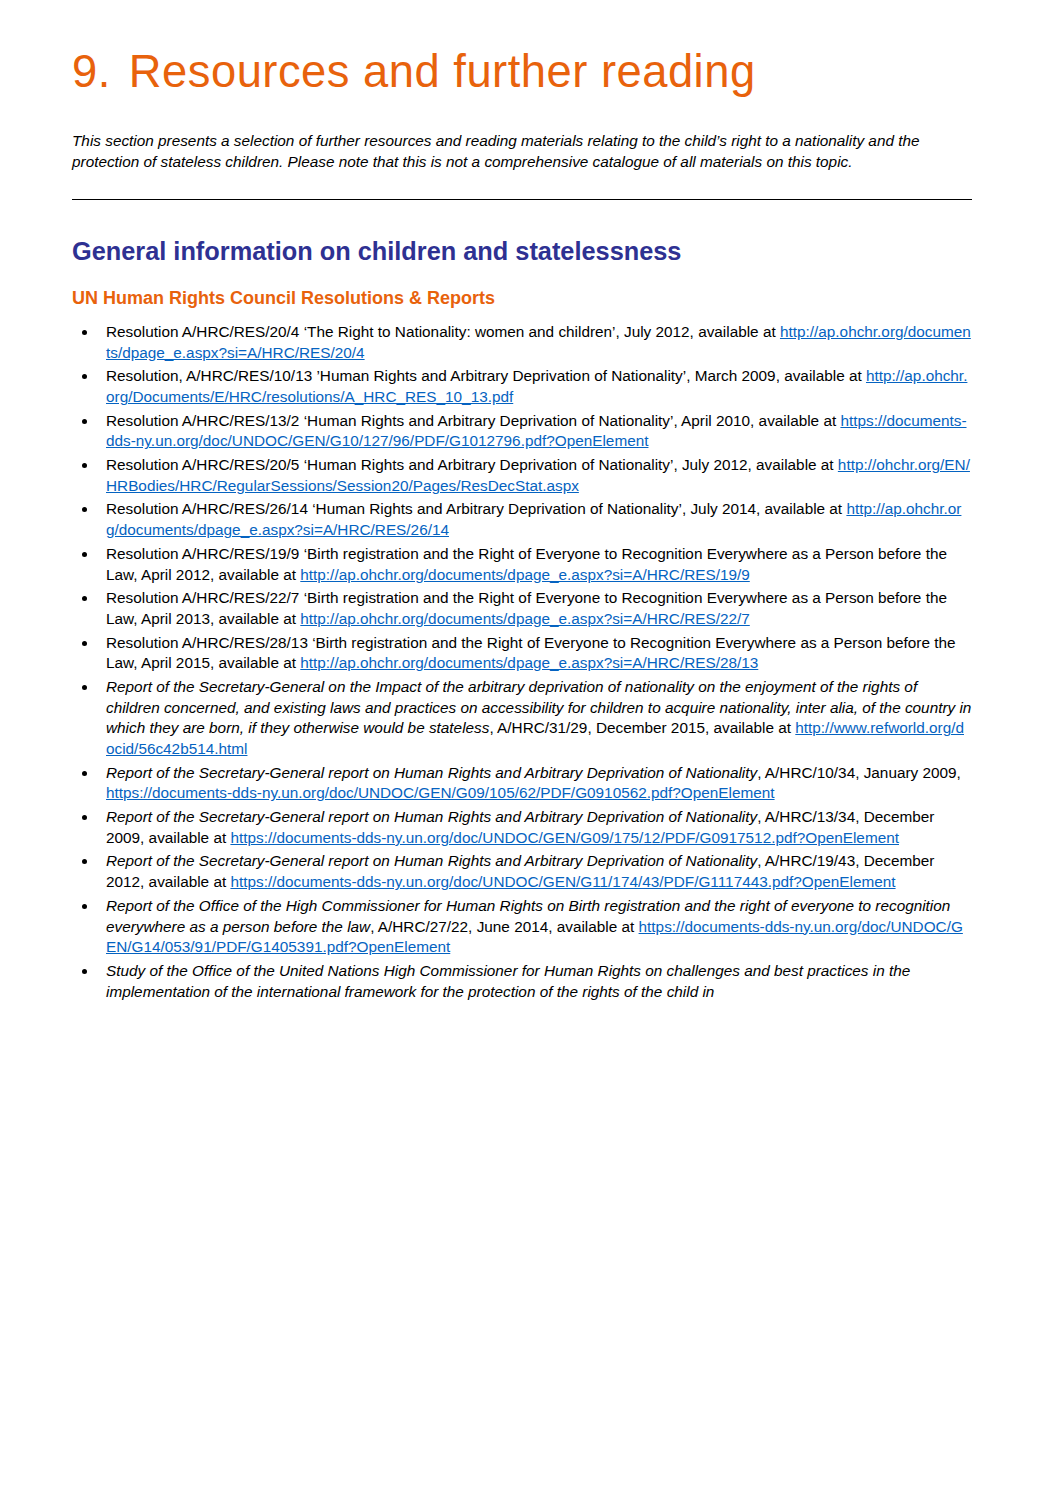9. Resources and further reading
This section presents a selection of further resources and reading materials relating to the child’s right to a nationality and the protection of stateless children. Please note that this is not a comprehensive catalogue of all materials on this topic.
General information on children and statelessness
UN Human Rights Council Resolutions & Reports
Resolution A/HRC/RES/20/4 ‘The Right to Nationality: women and children’, July 2012, available at http://ap.ohchr.org/documents/dpage_e.aspx?si=A/HRC/RES/20/4
Resolution, A/HRC/RES/10/13 ’Human Rights and Arbitrary Deprivation of Nationality’, March 2009, available at http://ap.ohchr.org/Documents/E/HRC/resolutions/A_HRC_RES_10_13.pdf
Resolution A/HRC/RES/13/2 ‘Human Rights and Arbitrary Deprivation of Nationality’, April 2010, available at https://documents-dds-ny.un.org/doc/UNDOC/GEN/G10/127/96/PDF/G1012796.pdf?OpenElement
Resolution A/HRC/RES/20/5 ‘Human Rights and Arbitrary Deprivation of Nationality’, July 2012, available at http://ohchr.org/EN/HRBodies/HRC/RegularSessions/Session20/Pages/ResDecStat.aspx
Resolution A/HRC/RES/26/14 ‘Human Rights and Arbitrary Deprivation of Nationality’, July 2014, available at http://ap.ohchr.org/documents/dpage_e.aspx?si=A/HRC/RES/26/14
Resolution A/HRC/RES/19/9 ‘Birth registration and the Right of Everyone to Recognition Everywhere as a Person before the Law, April 2012, available at http://ap.ohchr.org/documents/dpage_e.aspx?si=A/HRC/RES/19/9
Resolution A/HRC/RES/22/7 ‘Birth registration and the Right of Everyone to Recognition Everywhere as a Person before the Law, April 2013, available at http://ap.ohchr.org/documents/dpage_e.aspx?si=A/HRC/RES/22/7
Resolution A/HRC/RES/28/13 ‘Birth registration and the Right of Everyone to Recognition Everywhere as a Person before the Law, April 2015, available at http://ap.ohchr.org/documents/dpage_e.aspx?si=A/HRC/RES/28/13
Report of the Secretary-General on the Impact of the arbitrary deprivation of nationality on the enjoyment of the rights of children concerned, and existing laws and practices on accessibility for children to acquire nationality, inter alia, of the country in which they are born, if they otherwise would be stateless, A/HRC/31/29, December 2015, available at http://www.refworld.org/docid/56c42b514.html
Report of the Secretary-General report on Human Rights and Arbitrary Deprivation of Nationality, A/HRC/10/34, January 2009, https://documents-dds-ny.un.org/doc/UNDOC/GEN/G09/105/62/PDF/G0910562.pdf?OpenElement
Report of the Secretary-General report on Human Rights and Arbitrary Deprivation of Nationality, A/HRC/13/34, December 2009, available at https://documents-dds-ny.un.org/doc/UNDOC/GEN/G09/175/12/PDF/G0917512.pdf?OpenElement
Report of the Secretary-General report on Human Rights and Arbitrary Deprivation of Nationality, A/HRC/19/43, December 2012, available at https://documents-dds-ny.un.org/doc/UNDOC/GEN/G11/174/43/PDF/G1117443.pdf?OpenElement
Report of the Office of the High Commissioner for Human Rights on Birth registration and the right of everyone to recognition everywhere as a person before the law, A/HRC/27/22, June 2014, available at https://documents-dds-ny.un.org/doc/UNDOC/GEN/G14/053/91/PDF/G1405391.pdf?OpenElement
Study of the Office of the United Nations High Commissioner for Human Rights on challenges and best practices in the implementation of the international framework for the protection of the rights of the child in